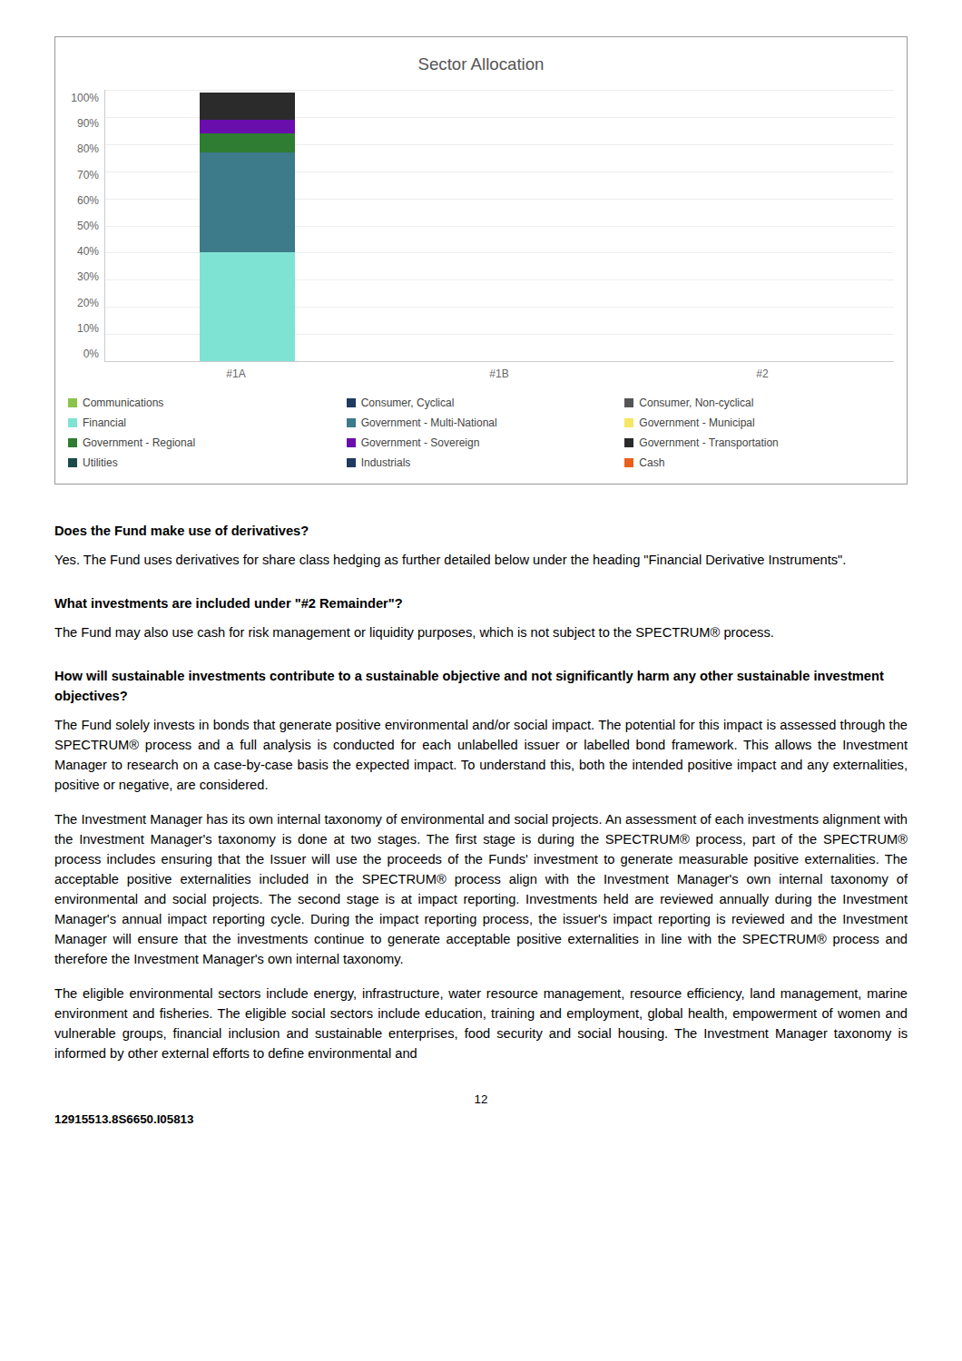Sector Allocation
100% 90% 80% 70% 60% 50% 40% 30% 20% 10% 0%
#1A #1B #2
Communications
Consumer, Cyclical
Consumer, Non-cyclical
Financial
Government - Multi-National
Government - Municipal
Government - Regional
Government - Sovereign
Government - Transportation
Utilities
Industrials
Cash
Does the Fund make use of derivatives?
Yes. The Fund uses derivatives for share class hedging as further detailed below under the heading "Financial Derivative Instruments".
What investments are included under "#2 Remainder"?
The Fund may also use cash for risk management or liquidity purposes, which is not subject to the SPECTRUM® process.
How will sustainable investments contribute to a sustainable objective and not significantly harm any other sustainable investment objectives?
The Fund solely invests in bonds that generate positive environmental and/or social impact. The potential for this impact is assessed through the SPECTRUM® process and a full analysis is conducted for each unlabelled issuer or labelled bond framework. This allows the Investment Manager to research on a case-by-case basis the expected impact. To understand this, both the intended positive impact and any externalities, positive or negative, are considered.
The Investment Manager has its own internal taxonomy of environmental and social projects. An assessment of each investments alignment with the Investment Manager's taxonomy is done at two stages. The first stage is during the SPECTRUM® process, part of the SPECTRUM® process includes ensuring that the Issuer will use the proceeds of the Funds' investment to generate measurable positive externalities. The acceptable positive externalities included in the SPECTRUM® process align with the Investment Manager's own internal taxonomy of environmental and social projects. The second stage is at impact reporting. Investments held are reviewed annually during the Investment Manager's annual impact reporting cycle. During the impact reporting process, the issuer's impact reporting is reviewed and the Investment Manager will ensure that the investments continue to generate acceptable positive externalities in line with the SPECTRUM® process and therefore the Investment Manager's own internal taxonomy.
The eligible environmental sectors include energy, infrastructure, water resource management, resource efficiency, land management, marine environment and fisheries. The eligible social sectors include education, training and employment, global health, empowerment of women and vulnerable groups, financial inclusion and sustainable enterprises, food security and social housing. The Investment Manager taxonomy is informed by other external efforts to define environmental and
12
12915513.8S6650.I05813